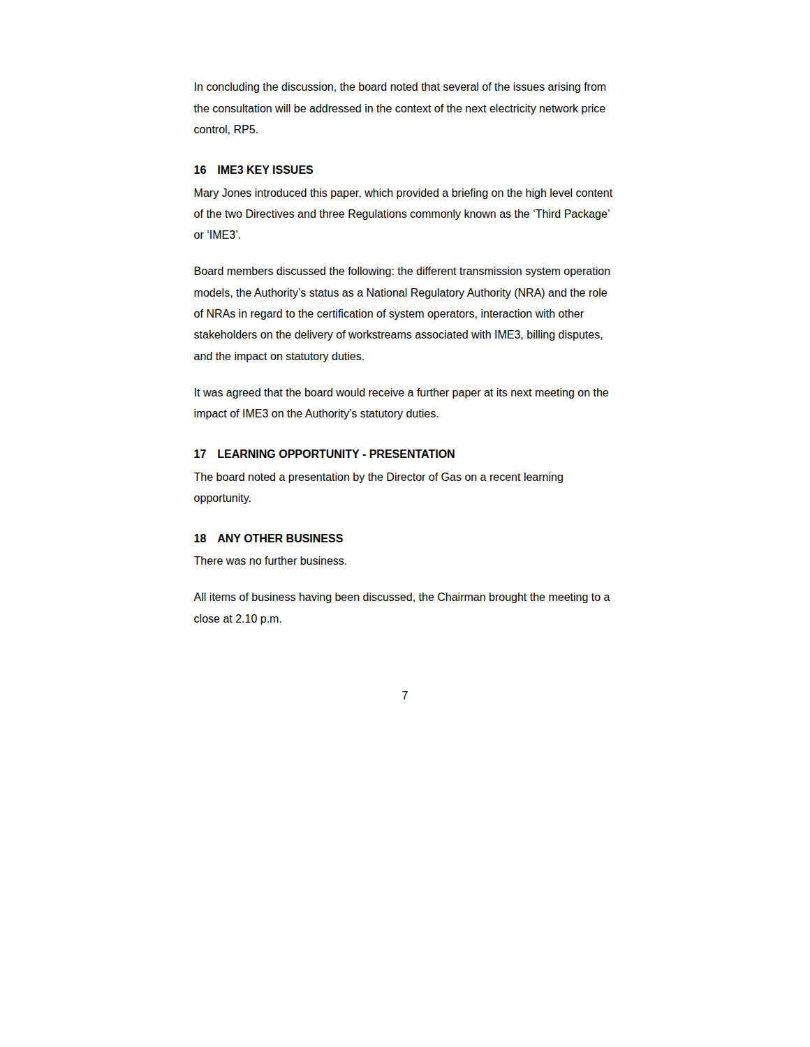In concluding the discussion, the board noted that several of the issues arising from the consultation will be addressed in the context of the next electricity network price control, RP5.
16 IME3 KEY ISSUES
Mary Jones introduced this paper, which provided a briefing on the high level content of the two Directives and three Regulations commonly known as the ‘Third Package’ or ‘IME3’.
Board members discussed the following: the different transmission system operation models, the Authority’s status as a National Regulatory Authority (NRA) and the role of NRAs in regard to the certification of system operators, interaction with other stakeholders on the delivery of workstreams associated with IME3, billing disputes, and the impact on statutory duties.
It was agreed that the board would receive a further paper at its next meeting on the impact of IME3 on the Authority’s statutory duties.
17 LEARNING OPPORTUNITY - PRESENTATION
The board noted a presentation by the Director of Gas on a recent learning opportunity.
18 ANY OTHER BUSINESS
There was no further business.
All items of business having been discussed, the Chairman brought the meeting to a close at 2.10 p.m.
7